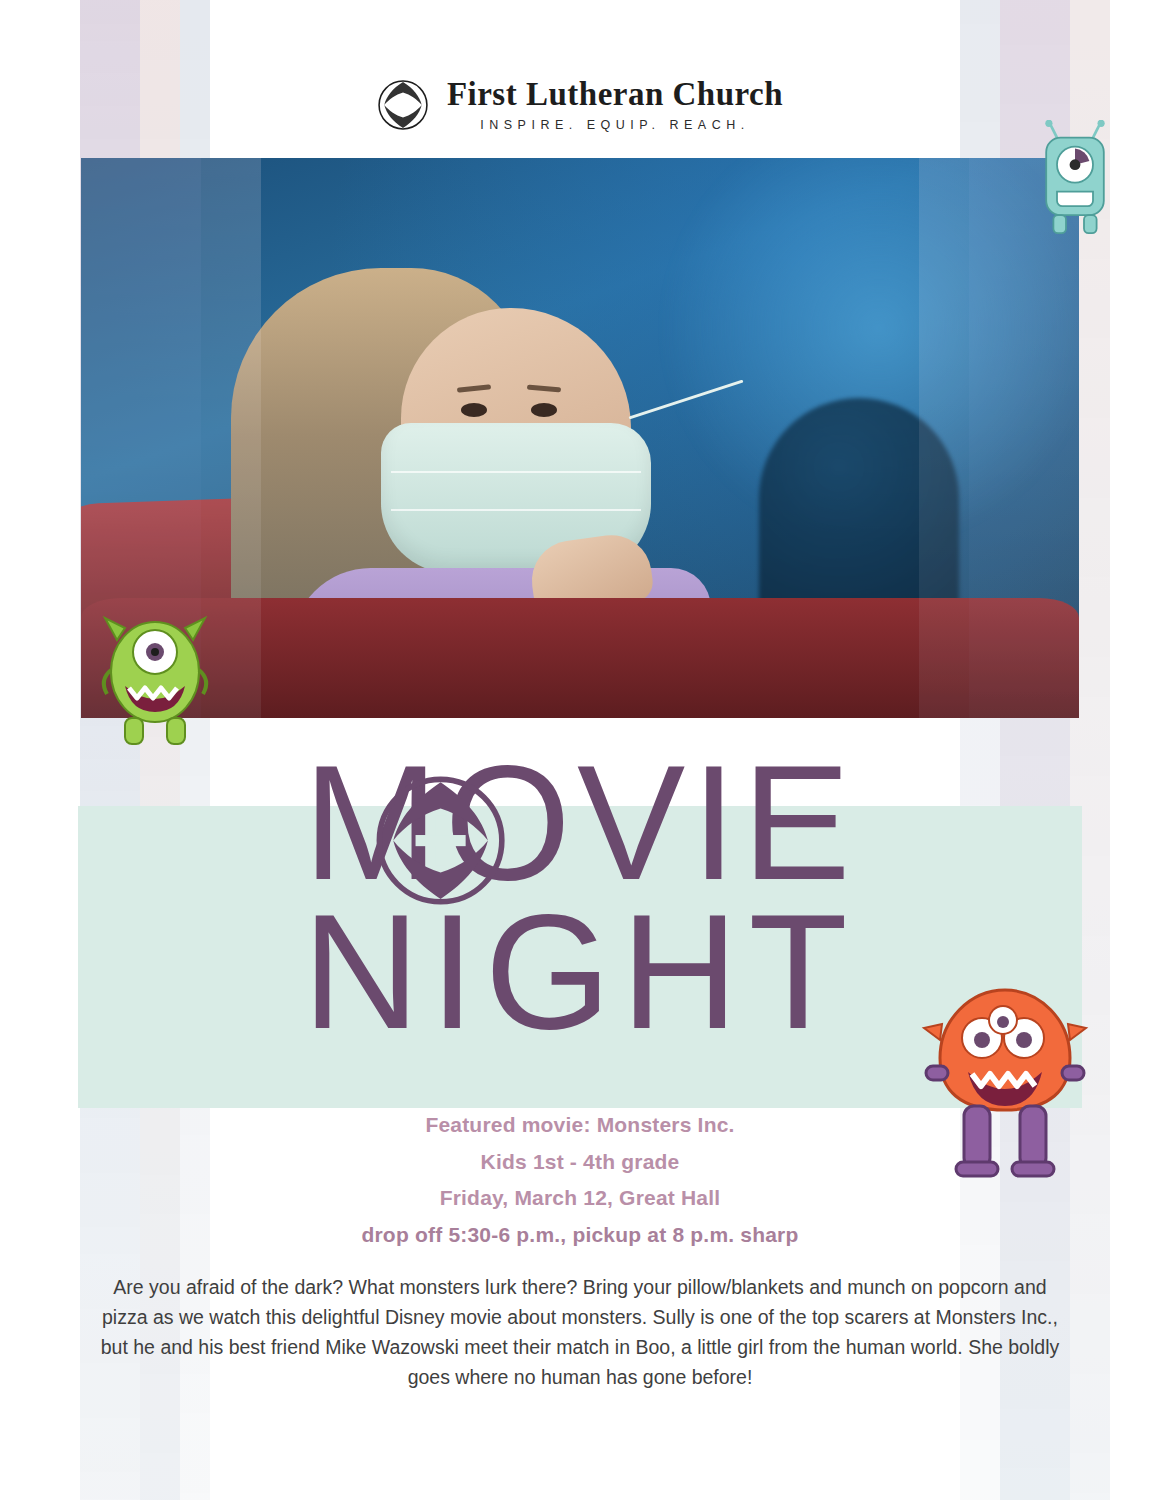First Lutheran Church
INSPIRE. EQUIP. REACH.
MOVIE NIGHT
Featured movie: Monsters Inc.
Kids 1st - 4th grade
Friday, March 12, Great Hall
drop off 5:30-6 p.m., pickup at 8 p.m. sharp
Are you afraid of the dark? What monsters lurk there? Bring your pillow/blankets and munch on popcorn and pizza as we watch this delightful Disney movie about monsters. Sully is one of the top scarers at Monsters Inc., but he and his best friend Mike Wazowski meet their match in Boo, a little girl from the human world. She boldly goes where no human has gone before!